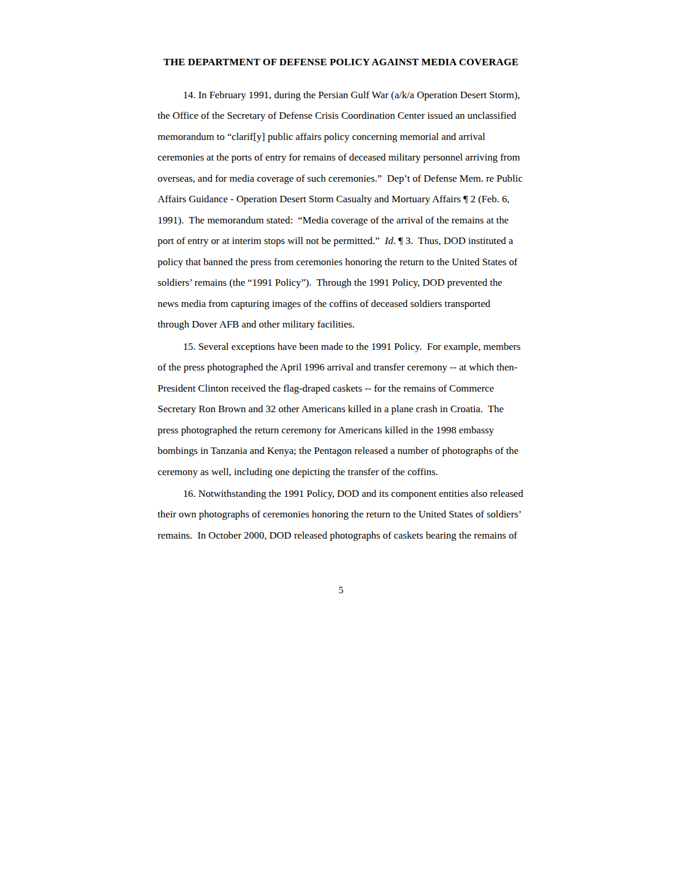THE DEPARTMENT OF DEFENSE POLICY AGAINST MEDIA COVERAGE
14. In February 1991, during the Persian Gulf War (a/k/a Operation Desert Storm), the Office of the Secretary of Defense Crisis Coordination Center issued an unclassified memorandum to “clarif[y] public affairs policy concerning memorial and arrival ceremonies at the ports of entry for remains of deceased military personnel arriving from overseas, and for media coverage of such ceremonies.” Dep’t of Defense Mem. re Public Affairs Guidance - Operation Desert Storm Casualty and Mortuary Affairs ¶ 2 (Feb. 6, 1991). The memorandum stated: “Media coverage of the arrival of the remains at the port of entry or at interim stops will not be permitted.” Id. ¶ 3. Thus, DOD instituted a policy that banned the press from ceremonies honoring the return to the United States of soldiers’ remains (the “1991 Policy”). Through the 1991 Policy, DOD prevented the news media from capturing images of the coffins of deceased soldiers transported through Dover AFB and other military facilities.
15. Several exceptions have been made to the 1991 Policy. For example, members of the press photographed the April 1996 arrival and transfer ceremony -- at which then-President Clinton received the flag-draped caskets -- for the remains of Commerce Secretary Ron Brown and 32 other Americans killed in a plane crash in Croatia. The press photographed the return ceremony for Americans killed in the 1998 embassy bombings in Tanzania and Kenya; the Pentagon released a number of photographs of the ceremony as well, including one depicting the transfer of the coffins.
16. Notwithstanding the 1991 Policy, DOD and its component entities also released their own photographs of ceremonies honoring the return to the United States of soldiers’ remains. In October 2000, DOD released photographs of caskets bearing the remains of
5